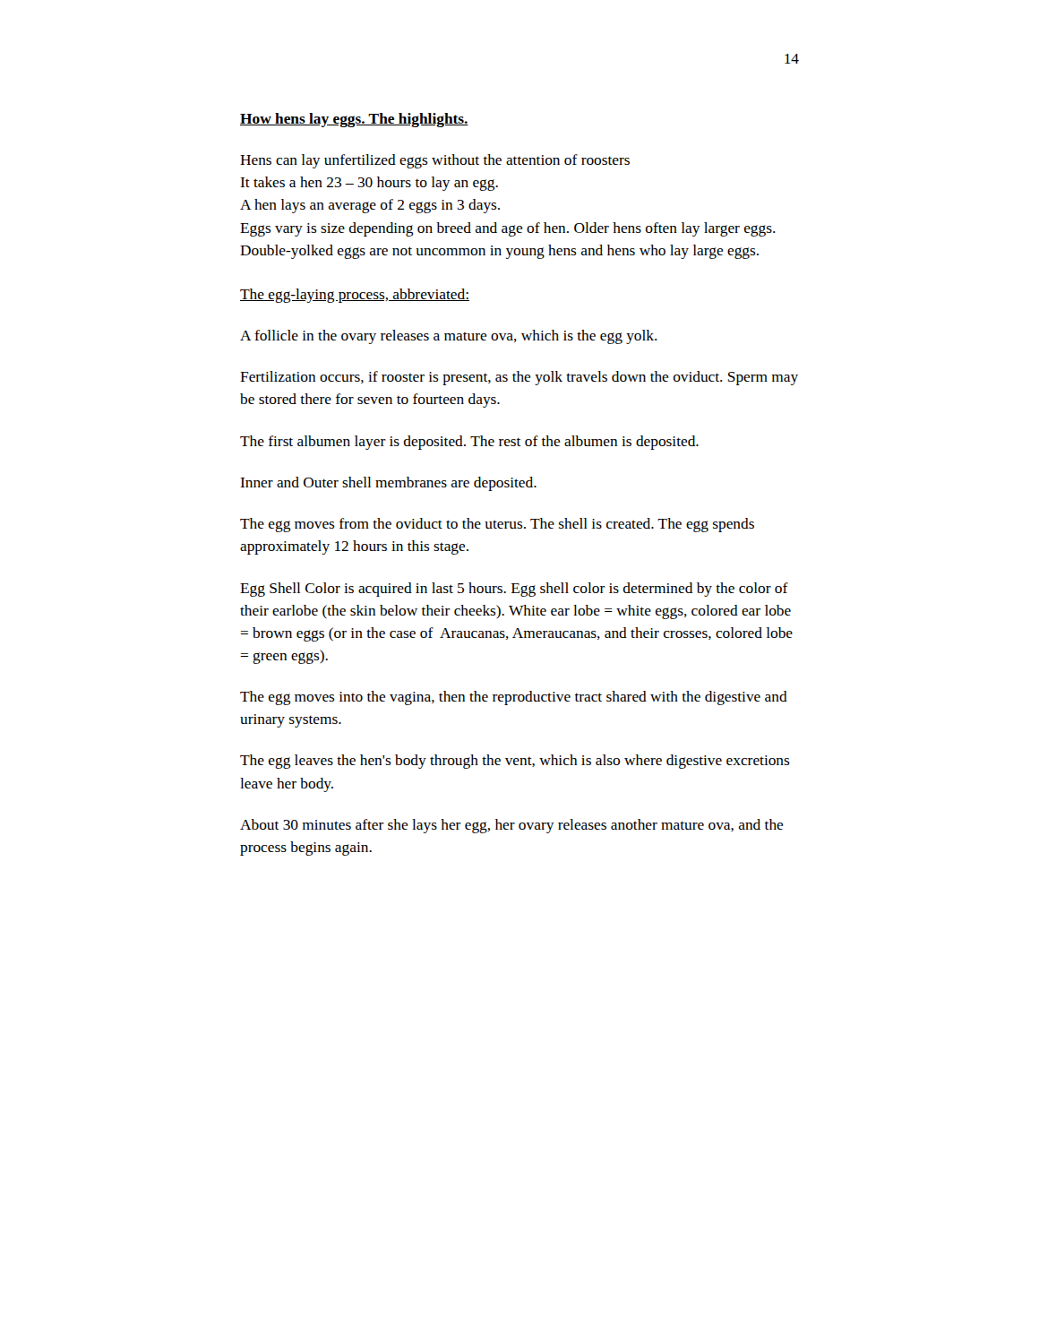14
How hens lay eggs. The highlights.
Hens can lay unfertilized eggs without the attention of roosters
It takes a hen 23 – 30 hours to lay an egg.
A hen lays an average of 2 eggs in 3 days.
Eggs vary is size depending on breed and age of hen. Older hens often lay larger eggs.
Double-yolked eggs are not uncommon in young hens and hens who lay large eggs.
The egg-laying process, abbreviated:
A follicle in the ovary releases a mature ova, which is the egg yolk.
Fertilization occurs, if rooster is present, as the yolk travels down the oviduct. Sperm may be stored there for seven to fourteen days.
The first albumen layer is deposited. The rest of the albumen is deposited.
Inner and Outer shell membranes are deposited.
The egg moves from the oviduct to the uterus. The shell is created. The egg spends approximately 12 hours in this stage.
Egg Shell Color is acquired in last 5 hours. Egg shell color is determined by the color of their earlobe (the skin below their cheeks). White ear lobe = white eggs, colored ear lobe = brown eggs (or in the case of Araucanas, Ameraucanas, and their crosses, colored lobe = green eggs).
The egg moves into the vagina, then the reproductive tract shared with the digestive and urinary systems.
The egg leaves the hen's body through the vent, which is also where digestive excretions leave her body.
About 30 minutes after she lays her egg, her ovary releases another mature ova, and the process begins again.